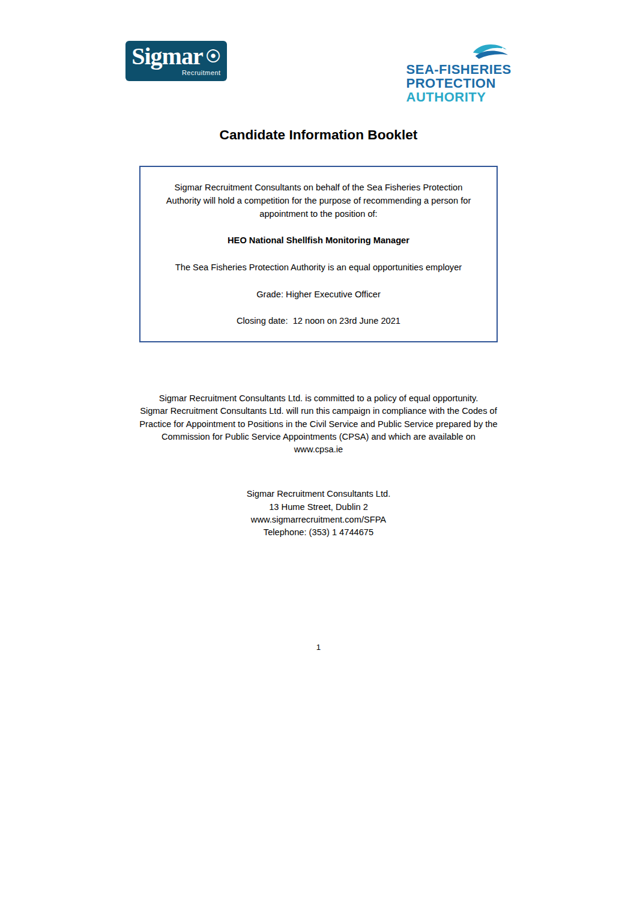Sigmar⦿
Recruitment
SEA-FISHERIES
PROTECTION
AUTHORITY
Candidate Information Booklet
Sigmar Recruitment Consultants on behalf of the Sea Fisheries Protection Authority will hold a competition for the purpose of recommending a person for appointment to the position of:
HEO National Shellfish Monitoring Manager
The Sea Fisheries Protection Authority is an equal opportunities employer
Grade: Higher Executive Officer
Closing date: 12 noon on 23rd June 2021
Sigmar Recruitment Consultants Ltd. is committed to a policy of equal opportunity.
Sigmar Recruitment Consultants Ltd. will run this campaign in compliance with the Codes of Practice for Appointment to Positions in the Civil Service and Public Service prepared by the Commission for Public Service Appointments (CPSA) and which are available on
www.cpsa.ie
Sigmar Recruitment Consultants Ltd.
13 Hume Street, Dublin 2
www.sigmarrecruitment.com/SFPA
Telephone: (353) 1 4744675
1